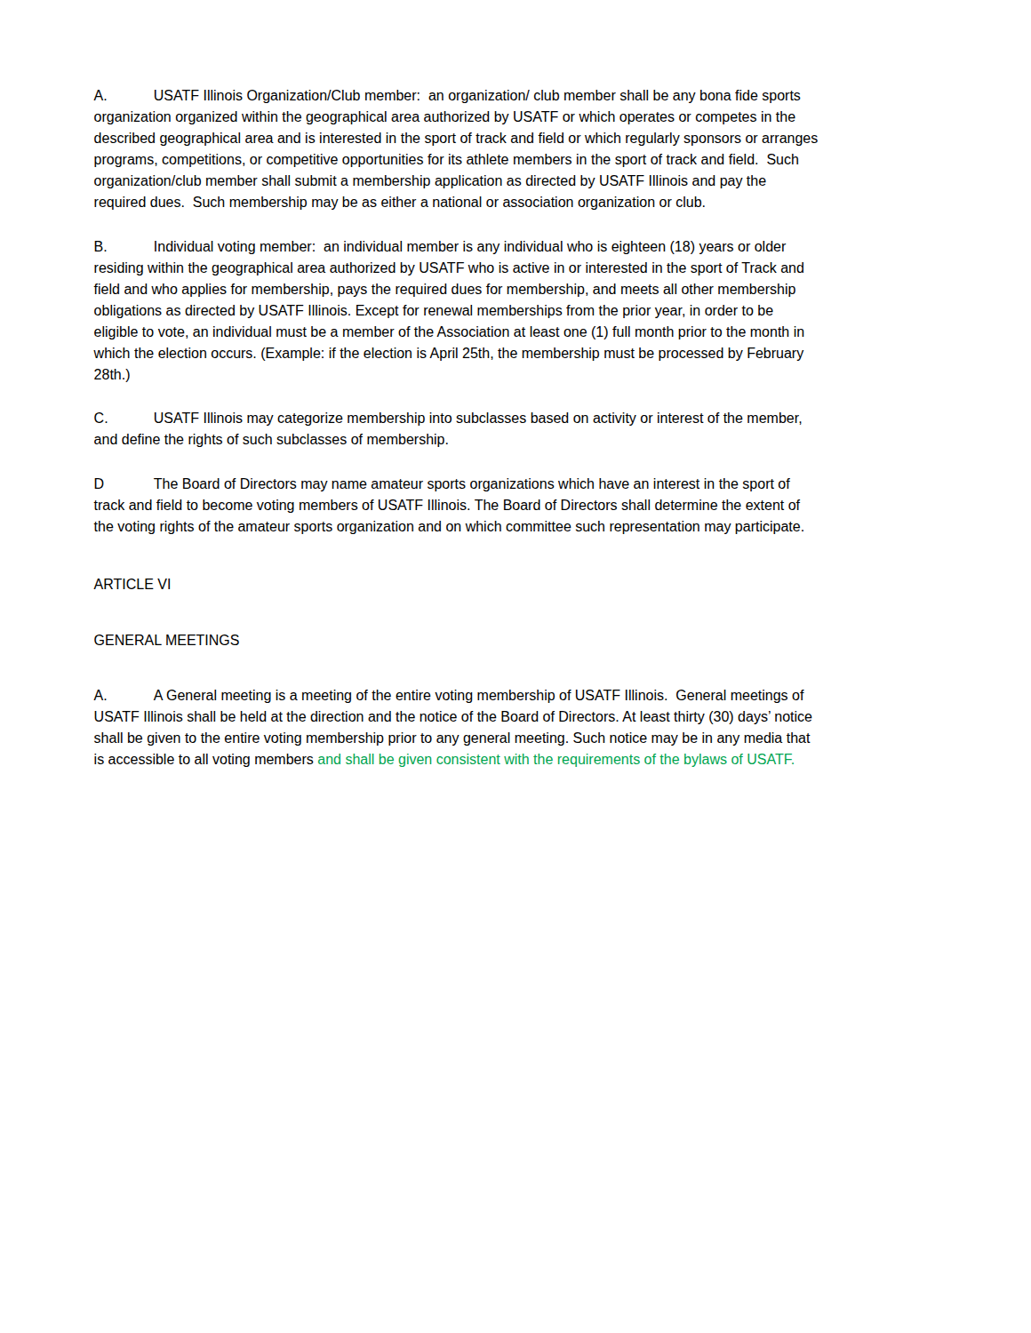A. USATF Illinois Organization/Club member: an organization/ club member shall be any bona fide sports organization organized within the geographical area authorized by USATF or which operates or competes in the described geographical area and is interested in the sport of track and field or which regularly sponsors or arranges programs, competitions, or competitive opportunities for its athlete members in the sport of track and field. Such organization/club member shall submit a membership application as directed by USATF Illinois and pay the required dues. Such membership may be as either a national or association organization or club.
B. Individual voting member: an individual member is any individual who is eighteen (18) years or older residing within the geographical area authorized by USATF who is active in or interested in the sport of Track and field and who applies for membership, pays the required dues for membership, and meets all other membership obligations as directed by USATF Illinois. Except for renewal memberships from the prior year, in order to be eligible to vote, an individual must be a member of the Association at least one (1) full month prior to the month in which the election occurs. (Example: if the election is April 25th, the membership must be processed by February 28th.)
C. USATF Illinois may categorize membership into subclasses based on activity or interest of the member, and define the rights of such subclasses of membership.
DThe Board of Directors may name amateur sports organizations which have an interest in the sport of track and field to become voting members of USATF Illinois. The Board of Directors shall determine the extent of the voting rights of the amateur sports organization and on which committee such representation may participate.
ARTICLE VI
GENERAL MEETINGS
A. A General meeting is a meeting of the entire voting membership of USATF Illinois. General meetings of USATF Illinois shall be held at the direction and the notice of the Board of Directors. At least thirty (30) days’ notice shall be given to the entire voting membership prior to any general meeting. Such notice may be in any media that is accessible to all voting members and shall be given consistent with the requirements of the bylaws of USATF.